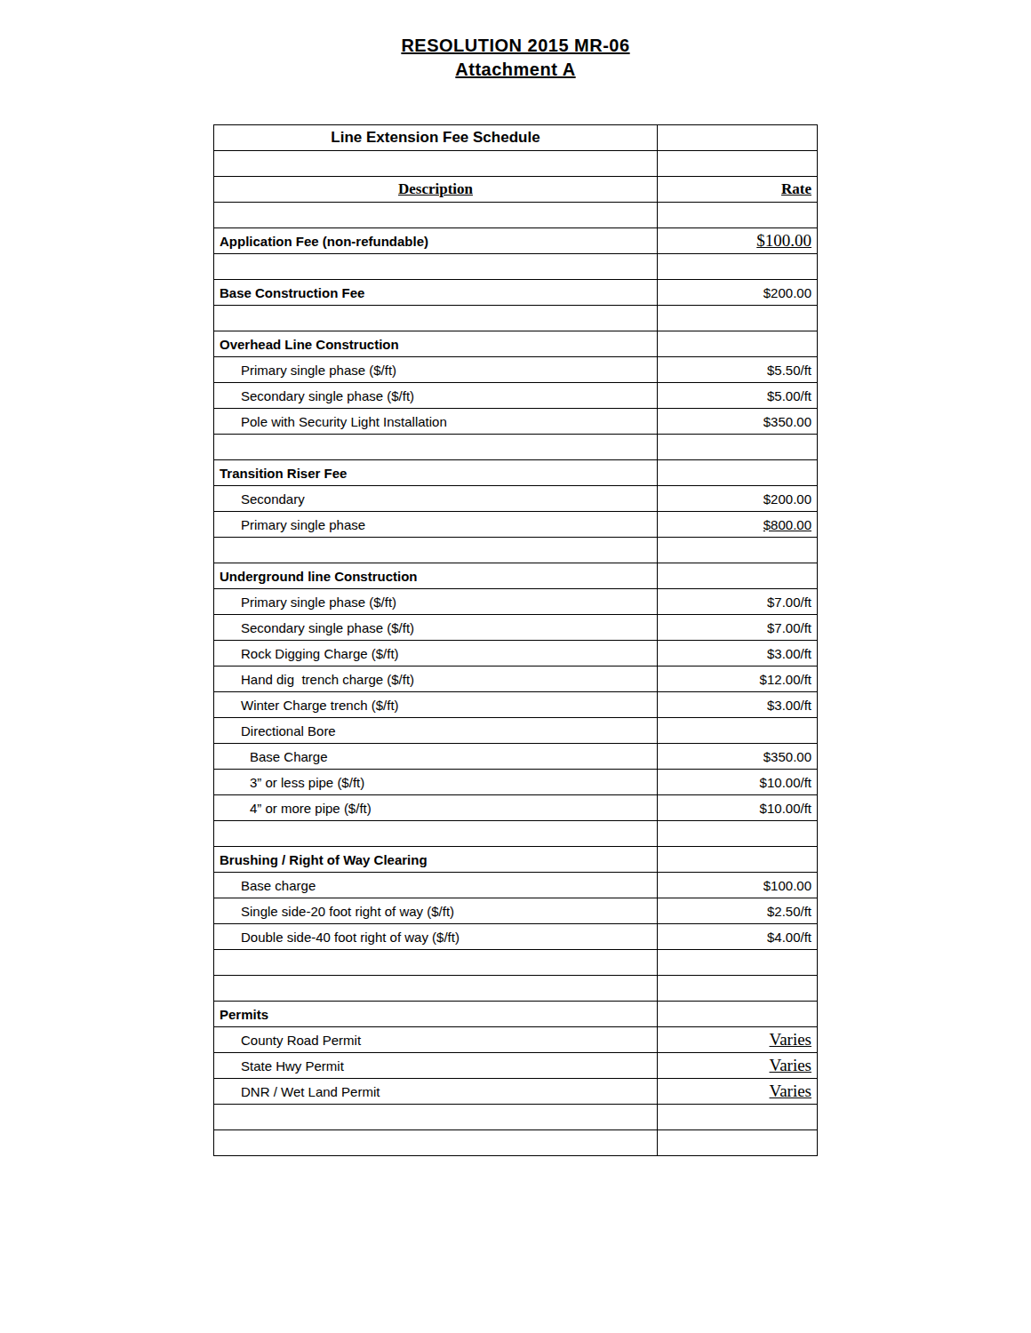RESOLUTION 2015 MR-06
Attachment A
| Line Extension Fee Schedule | |
| Description | Rate |
| Application Fee (non-refundable) | $100.00 |
| Base Construction Fee | $200.00 |
| Overhead Line Construction | |
| Primary single phase ($/ft) | $5.50/ft |
| Secondary single phase ($/ft) | $5.00/ft |
| Pole with Security Light Installation | $350.00 |
| Transition Riser Fee | |
| Secondary | $200.00 |
| Primary single phase | $800.00 |
| Underground line Construction | |
| Primary single phase ($/ft) | $7.00/ft |
| Secondary single phase ($/ft) | $7.00/ft |
| Rock Digging Charge ($/ft) | $3.00/ft |
| Hand dig trench charge ($/ft) | $12.00/ft |
| Winter Charge trench ($/ft) | $3.00/ft |
| Directional Bore | |
| Base Charge | $350.00 |
| 3” or less pipe ($/ft) | $10.00/ft |
| 4” or more pipe ($/ft) | $10.00/ft |
| Brushing / Right of Way Clearing | |
| Base charge | $100.00 |
| Single side-20 foot right of way ($/ft) | $2.50/ft |
| Double side-40 foot right of way ($/ft) | $4.00/ft |
| Permits | |
| County Road Permit | Varies |
| State Hwy Permit | Varies |
| DNR / Wet Land Permit | Varies |